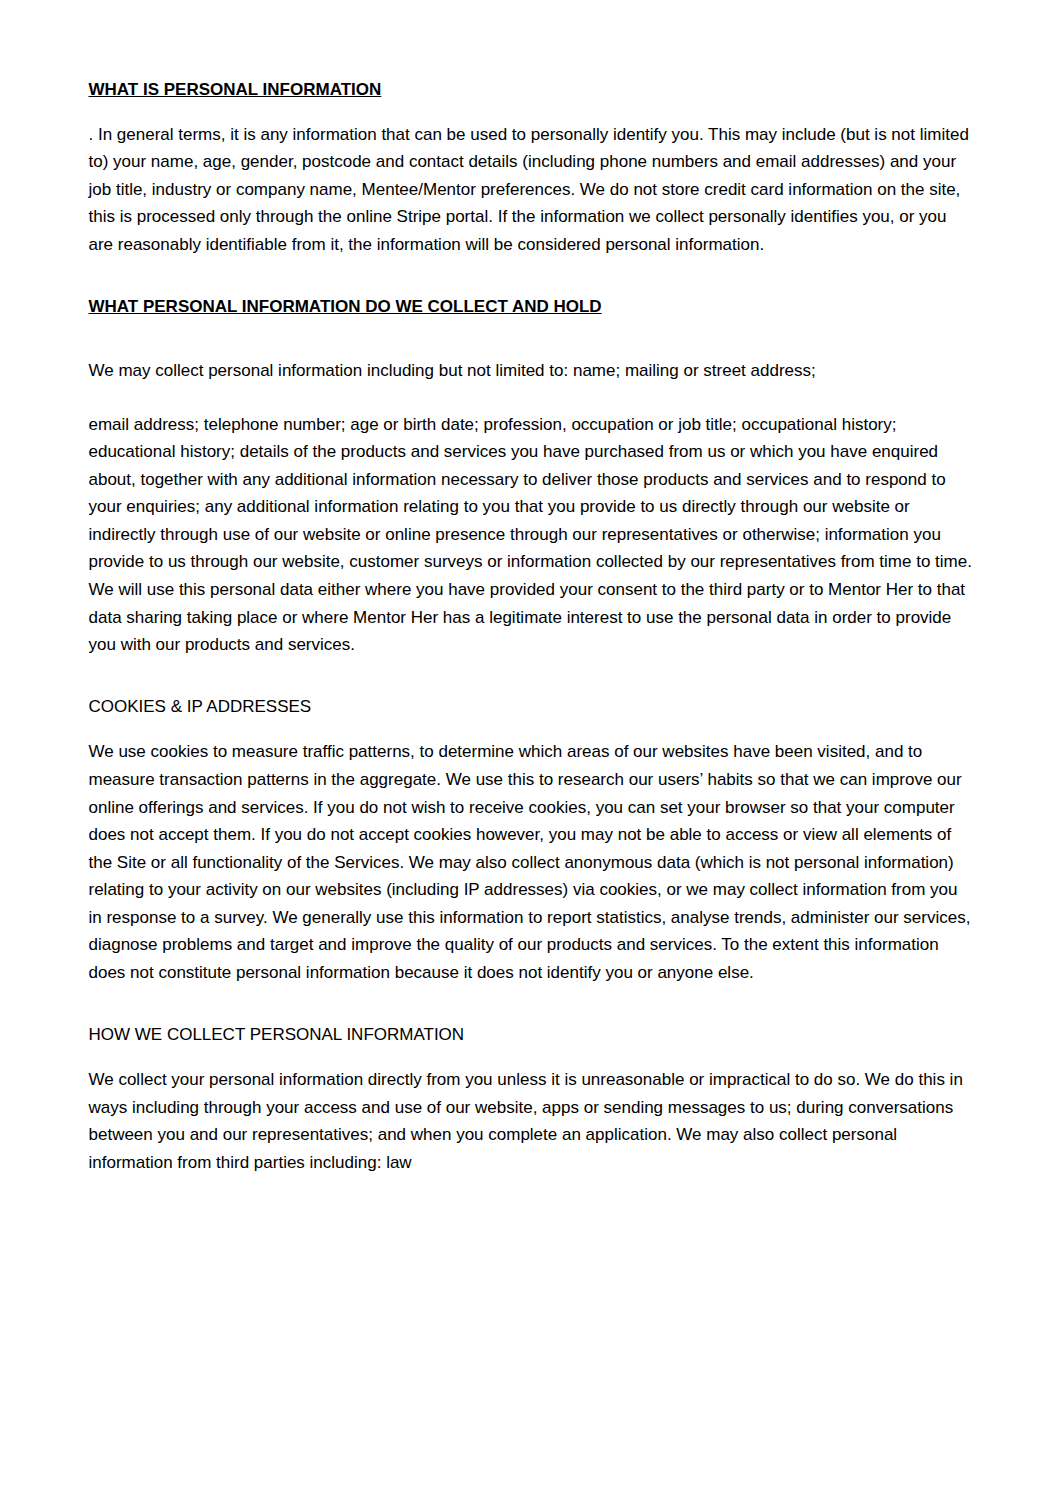What is personal information
. In general terms, it is any information that can be used to personally identify you. This may include (but is not limited to) your name, age, gender, postcode and contact details (including phone numbers and email addresses) and your job title, industry or company name, Mentee/Mentor preferences. We do not store credit card information on the site, this is processed only through the online Stripe portal. If the information we collect personally identifies you, or you are reasonably identifiable from it, the information will be considered personal information.
What personal information do we collect and hold
We may collect personal information including but not limited to: name; mailing or street address;
email address; telephone number; age or birth date; profession, occupation or job title; occupational history; educational history; details of the products and services you have purchased from us or which you have enquired about, together with any additional information necessary to deliver those products and services and to respond to your enquiries; any additional information relating to you that you provide to us directly through our website or indirectly through use of our website or online presence through our representatives or otherwise; information you provide to us through our website, customer surveys or information collected by our representatives from time to time. We will use this personal data either where you have provided your consent to the third party or to Mentor Her to that data sharing taking place or where Mentor Her has a legitimate interest to use the personal data in order to provide you with our products and services.
Cookies & IP addresses
We use cookies to measure traffic patterns, to determine which areas of our websites have been visited, and to measure transaction patterns in the aggregate. We use this to research our users’ habits so that we can improve our online offerings and services. If you do not wish to receive cookies, you can set your browser so that your computer does not accept them. If you do not accept cookies however, you may not be able to access or view all elements of the Site or all functionality of the Services. We may also collect anonymous data (which is not personal information) relating to your activity on our websites (including IP addresses) via cookies, or we may collect information from you in response to a survey. We generally use this information to report statistics, analyse trends, administer our services, diagnose problems and target and improve the quality of our products and services. To the extent this information does not constitute personal information because it does not identify you or anyone else.
How we collect personal information
We collect your personal information directly from you unless it is unreasonable or impractical to do so. We do this in ways including through your access and use of our website, apps or sending messages to us; during conversations between you and our representatives; and when you complete an application. We may also collect personal information from third parties including: law